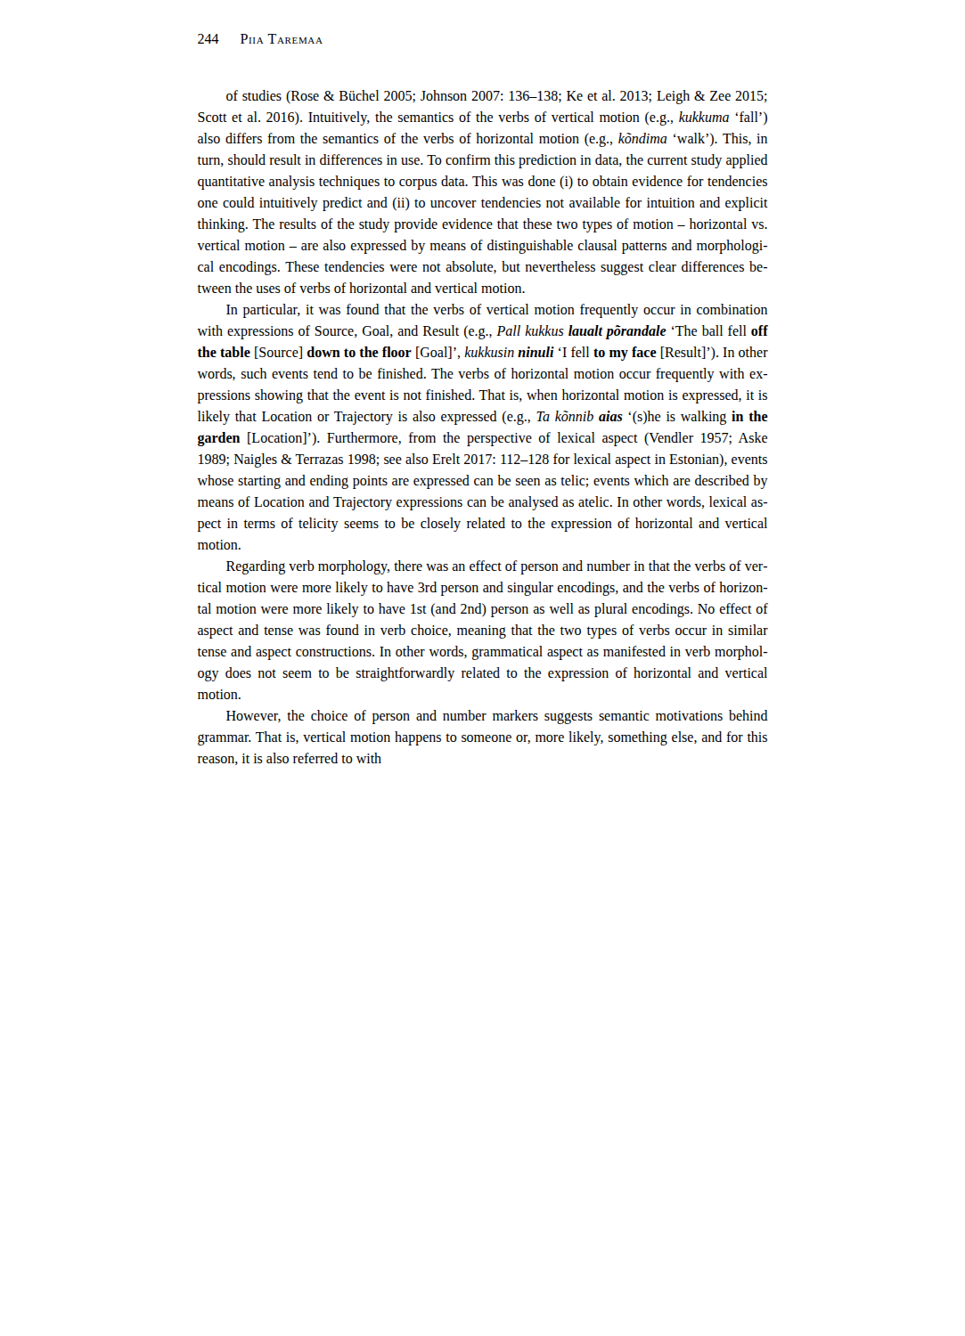244 Piia Taremaa
of studies (Rose & Büchel 2005; Johnson 2007: 136–138; Ke et al. 2013; Leigh & Zee 2015; Scott et al. 2016). Intuitively, the semantics of the verbs of vertical motion (e.g., kukkuma ‘fall’) also differs from the semantics of the verbs of horizontal motion (e.g., kõndima ‘walk’). This, in turn, should result in differences in use. To confirm this prediction in data, the current study applied quantitative analysis techniques to corpus data. This was done (i) to obtain evidence for tendencies one could intuitively predict and (ii) to uncover tendencies not available for intuition and explicit thinking. The results of the study provide evidence that these two types of motion – horizontal vs. vertical motion – are also expressed by means of distinguishable clausal patterns and morphological encodings. These tendencies were not absolute, but nevertheless suggest clear differences between the uses of verbs of horizontal and vertical motion.
In particular, it was found that the verbs of vertical motion frequently occur in combination with expressions of Source, Goal, and Result (e.g., Pall kukkus laualt põrandale ‘The ball fell off the table [Source] down to the floor [Goal]’, kukkusin ninuli ‘I fell to my face [Result]’). In other words, such events tend to be finished. The verbs of horizontal motion occur frequently with expressions showing that the event is not finished. That is, when horizontal motion is expressed, it is likely that Location or Trajectory is also expressed (e.g., Ta kõnnib aias ‘(s)he is walking in the garden [Location]’). Furthermore, from the perspective of lexical aspect (Vendler 1957; Aske 1989; Naigles & Terrazas 1998; see also Erelt 2017: 112–128 for lexical aspect in Estonian), events whose starting and ending points are expressed can be seen as telic; events which are described by means of Location and Trajectory expressions can be analysed as atelic. In other words, lexical aspect in terms of telicity seems to be closely related to the expression of horizontal and vertical motion.
Regarding verb morphology, there was an effect of person and number in that the verbs of vertical motion were more likely to have 3rd person and singular encodings, and the verbs of horizontal motion were more likely to have 1st (and 2nd) person as well as plural encodings. No effect of aspect and tense was found in verb choice, meaning that the two types of verbs occur in similar tense and aspect constructions. In other words, grammatical aspect as manifested in verb morphology does not seem to be straightforwardly related to the expression of horizontal and vertical motion.
However, the choice of person and number markers suggests semantic motivations behind grammar. That is, vertical motion happens to someone or, more likely, something else, and for this reason, it is also referred to with